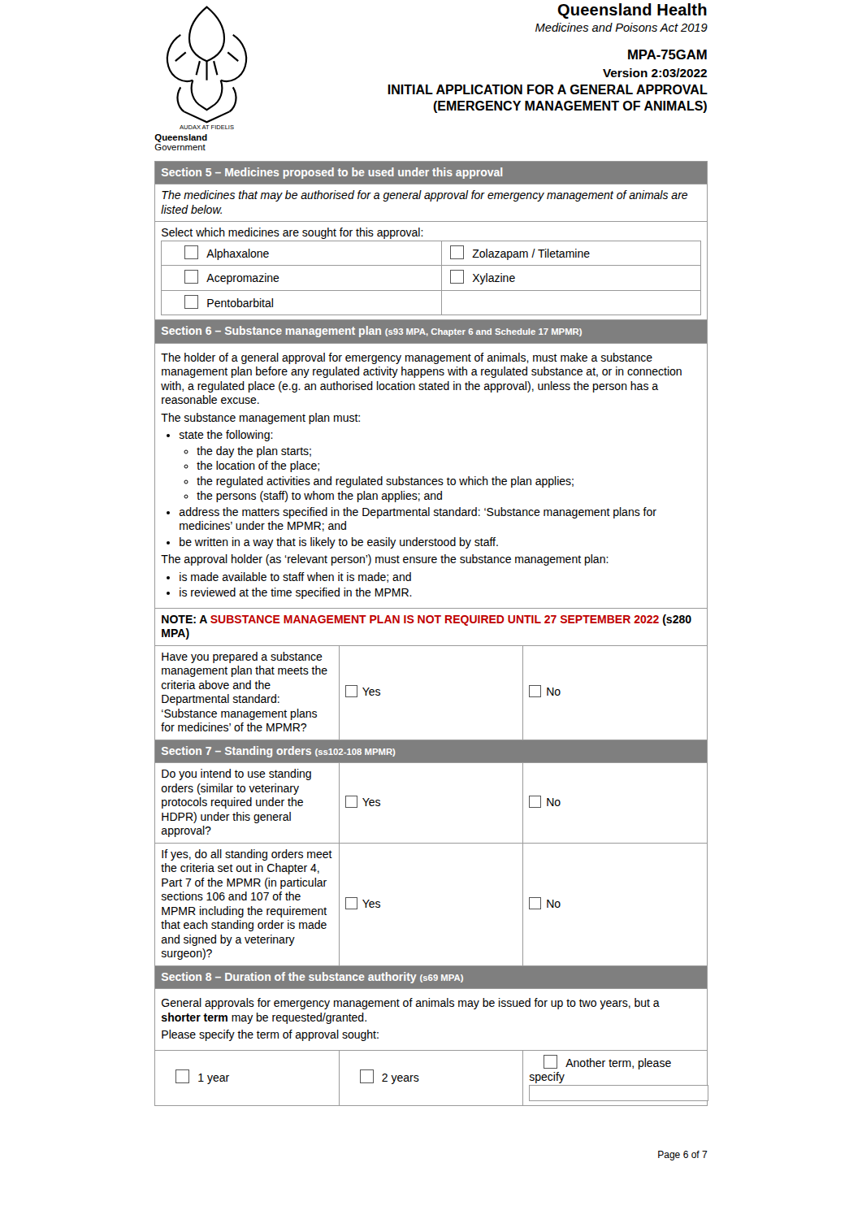Queensland
Government
Queensland Health
Medicines and Poisons Act 2019
MPA-75GAM
Version 2:03/2022
INITIAL APPLICATION FOR A GENERAL APPROVAL
(EMERGENCY MANAGEMENT OF ANIMALS)
| Section 5 – Medicines proposed to be used under this approval |
| The medicines that may be authorised for a general approval for emergency management of animals are listed below. |
| Select which medicines are sought for this approval: / Alphaxalone / Zolazapam / Tiletamine / / Acepromazine / Xylazine / / Pentobarbital / / |
| Section 6 – Substance management plan (s93 MPA, Chapter 6 and Schedule 17 MPMR) |
| The holder of a general approval for emergency management of animals, must make a substance management plan before any regulated activity happens with a regulated substance at, or in connection with, a regulated place (e.g. an authorised location stated in the approval), unless the person has a reasonable excuse. The substance management plan must: state the following: the day the plan starts; the location of the place; the regulated activities and regulated substances to which the plan applies; the persons (staff) to whom the plan applies; and address the matters specified in the Departmental standard: ‘Substance management plans for medicines’ under the MPMR; and be written in a way that is likely to be easily understood by staff. The approval holder (as ‘relevant person’) must ensure the substance management plan: is made available to staff when it is made; and is reviewed at the time specified in the MPMR. |
| NOTE: A SUBSTANCE MANAGEMENT PLAN IS NOT REQUIRED UNTIL 27 SEPTEMBER 2022 (s280 MPA) |
| Have you prepared a substance management plan that meets the criteria above and the Departmental standard: ‘Substance management plans for medicines’ of the MPMR? | Yes | No |
| Section 7 – Standing orders (ss102-108 MPMR) |
| Do you intend to use standing orders (similar to veterinary protocols required under the HDPR) under this general approval? | Yes | No |
| If yes, do all standing orders meet the criteria set out in Chapter 4, Part 7 of the MPMR (in particular sections 106 and 107 of the MPMR including the requirement that each standing order is made and signed by a veterinary surgeon)? | Yes | No |
| Section 8 – Duration of the substance authority (s69 MPA) |
| General approvals for emergency management of animals may be issued for up to two years, but a shorter term may be requested/granted. Please specify the term of approval sought: |
| 1 year | 2 years | Another term, please specify |
Page 6 of 7